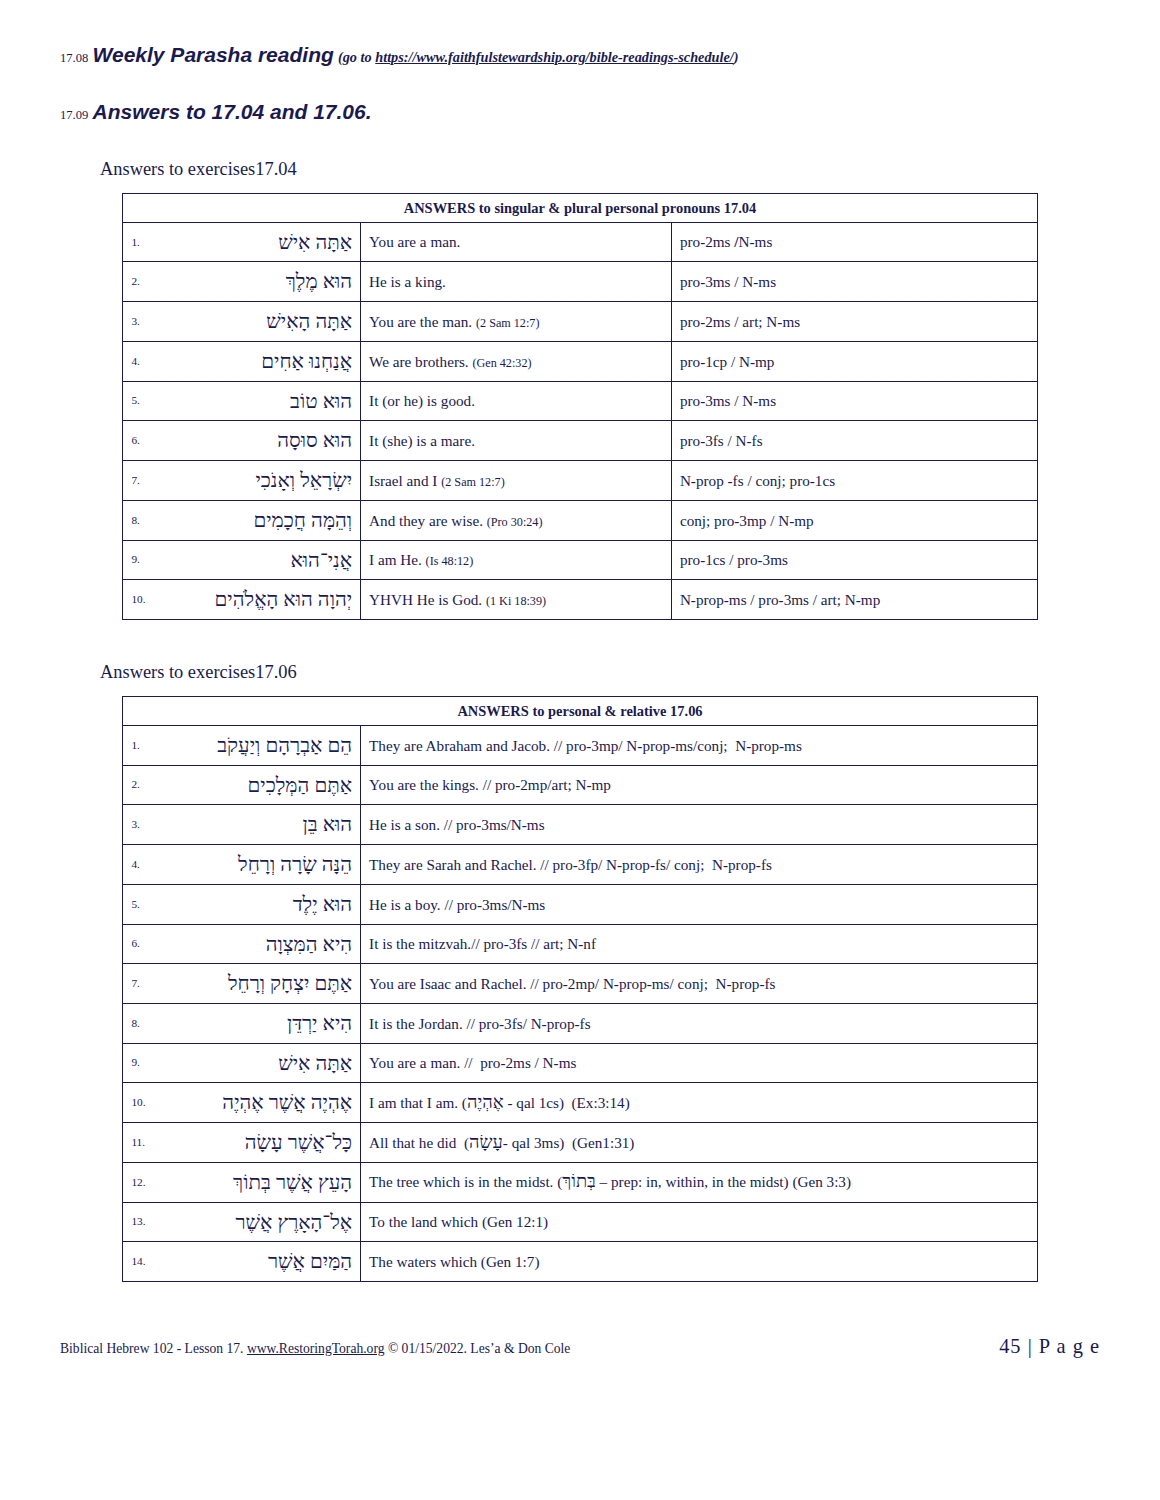17.08 Weekly Parasha reading (go to https://www.faithfulstewardship.org/bible-readings-schedule/)
17.09 Answers to 17.04 and 17.06.
Answers to exercises17.04
ANSWERS to singular & plural personal pronouns 17.04
| 1. אַתָּה אִישׁ | You are a man. | pro-2ms / N-ms |
| 2. הוּא מֶלֶךְ | He is a king. | pro-3ms / N-ms |
| 3. אַתָּה הָאִישׁ | You are the man. (2 Sam 12:7) | pro-2ms / art; N-ms |
| 4. אֲנַחְנוּ אַחִים | We are brothers. (Gen 42:32) | pro-1cp / N-mp |
| 5. הוּא טוֹב | It (or he) is good. | pro-3ms / N-ms |
| 6. הוּא סוּסָה | It (she) is a mare. | pro-3fs / N-fs |
| 7. יִשְׂרָאֵל וְאָנֹכִי | Israel and I (2 Sam 12:7) | N-prop -fs / conj; pro-1cs |
| 8. וְהֵמָּה חֲכָמִים | And they are wise. (Pro 30:24) | conj; pro-3mp / N-mp |
| 9. אֲנִי־הוּא | I am He. (Is 48:12) | pro-1cs / pro-3ms |
| 10. יְהוָה הוּא הָאֱלֹהִים | YHVH He is God. (1 Ki 18:39) | N-prop-ms / pro-3ms / art; N-mp |
Answers to exercises17.06
ANSWERS to personal & relative 17.06
| 1. הֵם אַבְרָהָם וְיַעֲקֹב | They are Abraham and Jacob. // pro-3mp/ N-prop-ms/conj; N-prop-ms |
| 2. אַתֶּם הַמְּלָכִים | You are the kings. // pro-2mp/art; N-mp |
| 3. הוּא בֵּן | He is a son. // pro-3ms/N-ms |
| 4. הֵנָּה שָׂרָה וְרָחֵל | They are Sarah and Rachel. // pro-3fp/ N-prop-fs/ conj; N-prop-fs |
| 5. הוּא יֶלֶד | He is a boy. // pro-3ms/N-ms |
| 6. הִיא הַמִּצְוָה | It is the mitzvah.// pro-3fs // art; N-nf |
| 7. אַתֶּם יִצְחָק וְרָחֵל | You are Isaac and Rachel. // pro-2mp/ N-prop-ms/ conj; N-prop-fs |
| 8. הִיא יַרְדֵּן | It is the Jordan. // pro-3fs/ N-prop-fs |
| 9. אַתָּה אִישׁ | You are a man. // pro-2ms / N-ms |
| 10. אֶהְיֶה אֲשֶׁר אֶהְיֶה | I am that I am. ( אֶהְיֶה - qal 1cs) (Ex:3:14) |
| 11. כָּל־אֲשֶׁר עָשָׂה | All that he did ( עָשָׂה - qal 3ms) (Gen1:31) |
| 12. הָעֵץ אֲשֶׁר בְּתוֹךְ | The tree which is in the midst. ( בְּתוֹךְ – prep: in, within, in the midst) (Gen 3:3) |
| 13. אֶל־הָאָרֶץ אֲשֶׁר | To the land which (Gen 12:1) |
| 14. הַמַּיִם אֲשֶׁר | The waters which (Gen 1:7) |
Biblical Hebrew 102 - Lesson 17. www.RestoringTorah.org © 01/15/2022. Les’a & Don Cole 45 | P a g e